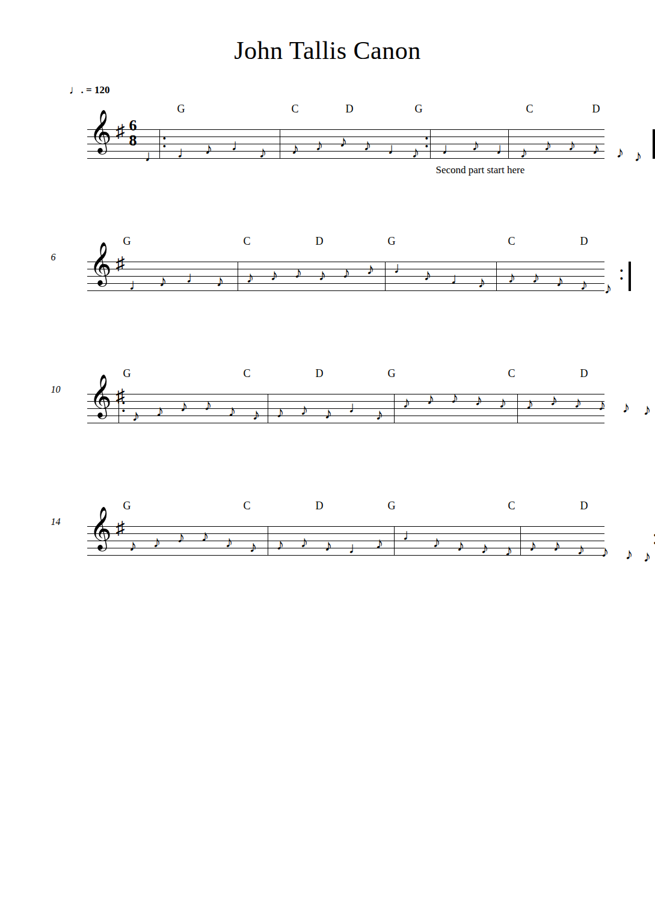John Tallis Canon
♩. = 120
G C D G C D
𝄞
♯
6
8
•
•
♩
♩
♪
♩
♪
♪
♪
♪
♪
♩
♪
•
•
♩
♪
♩
♪
♪
♪
♪
♪
♪
Second part start here
6
G C D G C D
𝄞
♯
♩
♪
♩
♪
♪
♪
♪
♪
♪
♪
♩
♪
♩
♪
♪
♪
♪
♪
♪
•
•
10
G C D G C D
𝄞
♯
•
•
♪
♪
♪
♪
♪
♪
♪
♪
♪
♩
♪
♪
♪
♪
♪
♪
♪
♪
♪
♪
♪
♪
14
G C D G C D
𝄞
♯
♪
♪
♪
♪
♪
♪
♪
♪
♪
♩
♪
♩
♪
♪
♪
♪
♪
♪
♪
♪
♪
♪
•
•